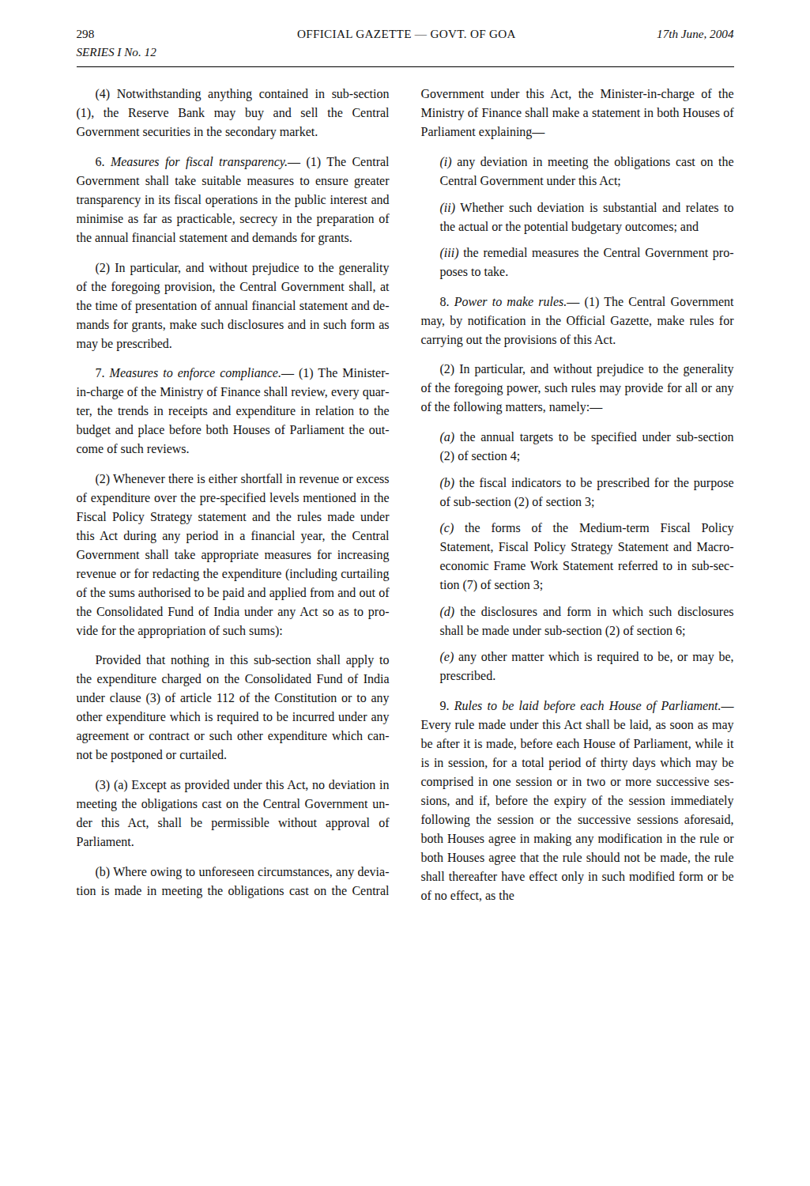298
SERIES I No. 12
Official Gazette — Govt. of Goa
17th June, 2004
(4) Notwithstanding anything contained in sub-section (1), the Reserve Bank may buy and sell the Central Government securities in the secondary market.
6. Measures for fiscal transparency.— (1) The Central Government shall take suitable measures to ensure greater transparency in its fiscal operations in the public interest and minimise as far as practicable, secrecy in the preparation of the annual financial statement and demands for grants.
(2) In particular, and without prejudice to the generality of the foregoing provision, the Central Government shall, at the time of presentation of annual financial statement and demands for grants, make such disclosures and in such form as may be prescribed.
7. Measures to enforce compliance.— (1) The Minister-in-charge of the Ministry of Finance shall review, every quarter, the trends in receipts and expenditure in relation to the budget and place before both Houses of Parliament the outcome of such reviews.
(2) Whenever there is either shortfall in revenue or excess of expenditure over the pre-specified levels mentioned in the Fiscal Policy Strategy statement and the rules made under this Act during any period in a financial year, the Central Government shall take appropriate measures for increasing revenue or for redacting the expenditure (including curtailing of the sums authorised to be paid and applied from and out of the Consolidated Fund of India under any Act so as to provide for the appropriation of such sums):
Provided that nothing in this sub-section shall apply to the expenditure charged on the Consolidated Fund of India under clause (3) of article 112 of the Constitution or to any other expenditure which is required to be incurred under any agreement or contract or such other expenditure which cannot be postponed or curtailed.
(3) (a) Except as provided under this Act, no deviation in meeting the obligations cast on the Central Government under this Act, shall be permissible without approval of Parliament.
(b) Where owing to unforeseen circumstances, any deviation is made in meeting the obligations cast on the Central Government under this Act, the Minister-in-charge of the Ministry of Finance shall make a statement in both Houses of Parliament explaining—
(i) any deviation in meeting the obligations cast on the Central Government under this Act;
(ii) Whether such deviation is substantial and relates to the actual or the potential budgetary outcomes; and
(iii) the remedial measures the Central Government proposes to take.
8. Power to make rules.— (1) The Central Government may, by notification in the Official Gazette, make rules for carrying out the provisions of this Act.
(2) In particular, and without prejudice to the generality of the foregoing power, such rules may provide for all or any of the following matters, namely:—
(a) the annual targets to be specified under sub-section (2) of section 4;
(b) the fiscal indicators to be prescribed for the purpose of sub-section (2) of section 3;
(c) the forms of the Medium-term Fiscal Policy Statement, Fiscal Policy Strategy Statement and Macro-economic Frame Work Statement referred to in sub-section (7) of section 3;
(d) the disclosures and form in which such disclosures shall be made under sub-section (2) of section 6;
(e) any other matter which is required to be, or may be, prescribed.
9. Rules to be laid before each House of Parliament.— Every rule made under this Act shall be laid, as soon as may be after it is made, before each House of Parliament, while it is in session, for a total period of thirty days which may be comprised in one session or in two or more successive sessions, and if, before the expiry of the session immediately following the session or the successive sessions aforesaid, both Houses agree in making any modification in the rule or both Houses agree that the rule should not be made, the rule shall thereafter have effect only in such modified form or be of no effect, as the